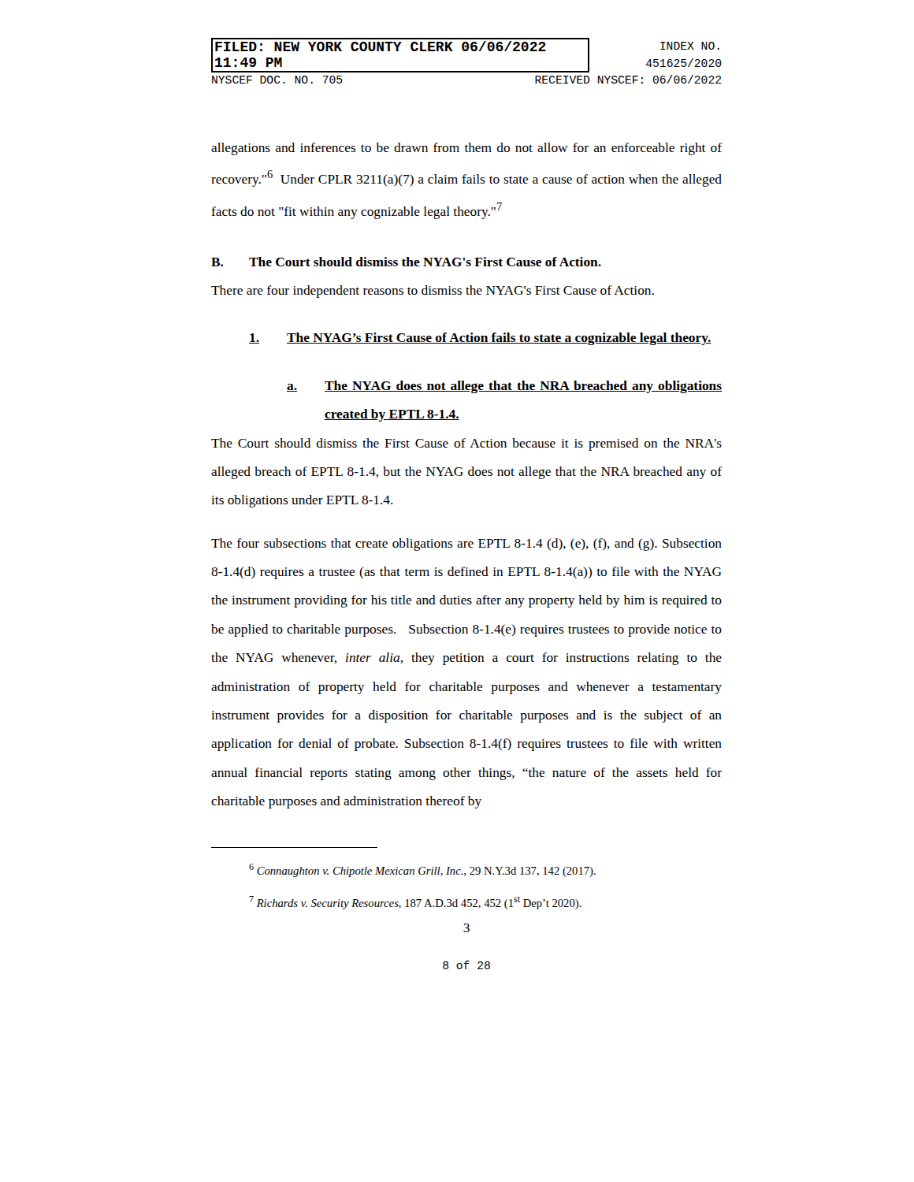FILED: NEW YORK COUNTY CLERK 06/06/2022 11:49 PM
INDEX NO. 451625/2020
NYSCEF DOC. NO. 705 RECEIVED NYSCEF: 06/06/2022
allegations and inferences to be drawn from them do not allow for an enforceable right of recovery."6 Under CPLR 3211(a)(7) a claim fails to state a cause of action when the alleged facts do not "fit within any cognizable legal theory."7
B. The Court should dismiss the NYAG's First Cause of Action.
There are four independent reasons to dismiss the NYAG's First Cause of Action.
1. The NYAG’s First Cause of Action fails to state a cognizable legal theory.
a. The NYAG does not allege that the NRA breached any obligations created by EPTL 8-1.4.
The Court should dismiss the First Cause of Action because it is premised on the NRA's alleged breach of EPTL 8-1.4, but the NYAG does not allege that the NRA breached any of its obligations under EPTL 8-1.4.
The four subsections that create obligations are EPTL 8-1.4 (d), (e), (f), and (g). Subsection 8-1.4(d) requires a trustee (as that term is defined in EPTL 8-1.4(a)) to file with the NYAG the instrument providing for his title and duties after any property held by him is required to be applied to charitable purposes. Subsection 8-1.4(e) requires trustees to provide notice to the NYAG whenever, inter alia, they petition a court for instructions relating to the administration of property held for charitable purposes and whenever a testamentary instrument provides for a disposition for charitable purposes and is the subject of an application for denial of probate. Subsection 8-1.4(f) requires trustees to file with written annual financial reports stating among other things, “the nature of the assets held for charitable purposes and administration thereof by
6 Connaughton v. Chipotle Mexican Grill, Inc., 29 N.Y.3d 137, 142 (2017).
7 Richards v. Security Resources, 187 A.D.3d 452, 452 (1st Dep’t 2020).
3
8 of 28